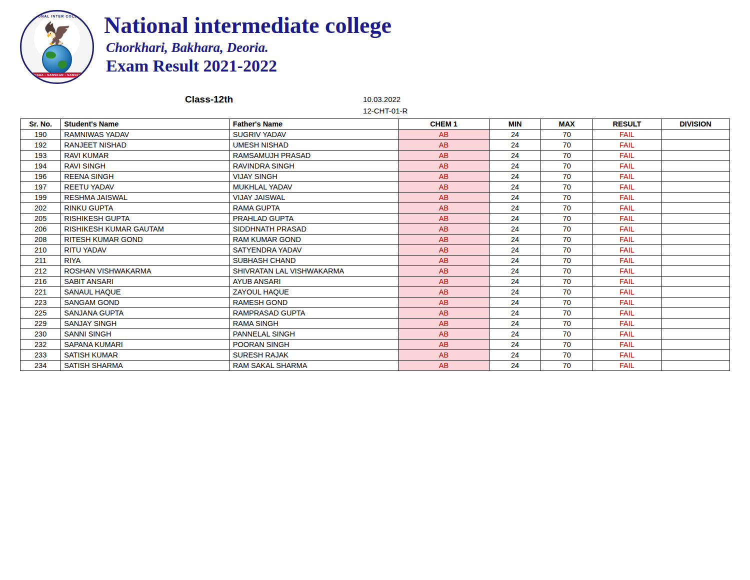NATIONAL INTER COLLEGE
🦅
SHIKSHA • SANSKAR • SANSKRITI
National intermediate college
Chorkhari, Bakhara, Deoria.
Exam Result 2021-2022
Class-12th
10.03.2022
12-CHT-01-R
| Sr. No. | Student's Name | Father's Name | CHEM 1 | MIN | MAX | RESULT | DIVISION |
| --- | --- | --- | --- | --- | --- | --- | --- |
| 190 | RAMNIWAS YADAV | SUGRIV YADAV | AB | 24 | 70 | FAIL | |
| 192 | RANJEET NISHAD | UMESH NISHAD | AB | 24 | 70 | FAIL | |
| 193 | RAVI KUMAR | RAMSAMUJH PRASAD | AB | 24 | 70 | FAIL | |
| 194 | RAVI SINGH | RAVINDRA SINGH | AB | 24 | 70 | FAIL | |
| 196 | REENA SINGH | VIJAY SINGH | AB | 24 | 70 | FAIL | |
| 197 | REETU YADAV | MUKHLAL YADAV | AB | 24 | 70 | FAIL | |
| 199 | RESHMA JAISWAL | VIJAY JAISWAL | AB | 24 | 70 | FAIL | |
| 202 | RINKU GUPTA | RAMA GUPTA | AB | 24 | 70 | FAIL | |
| 205 | RISHIKESH GUPTA | PRAHLAD GUPTA | AB | 24 | 70 | FAIL | |
| 206 | RISHIKESH KUMAR GAUTAM | SIDDHNATH PRASAD | AB | 24 | 70 | FAIL | |
| 208 | RITESH KUMAR GOND | RAM KUMAR GOND | AB | 24 | 70 | FAIL | |
| 210 | RITU YADAV | SATYENDRA YADAV | AB | 24 | 70 | FAIL | |
| 211 | RIYA | SUBHASH CHAND | AB | 24 | 70 | FAIL | |
| 212 | ROSHAN VISHWAKARMA | SHIVRATAN LAL VISHWAKARMA | AB | 24 | 70 | FAIL | |
| 216 | SABIT ANSARI | AYUB ANSARI | AB | 24 | 70 | FAIL | |
| 221 | SANAUL HAQUE | ZAYOUL HAQUE | AB | 24 | 70 | FAIL | |
| 223 | SANGAM GOND | RAMESH GOND | AB | 24 | 70 | FAIL | |
| 225 | SANJANA GUPTA | RAMPRASAD GUPTA | AB | 24 | 70 | FAIL | |
| 229 | SANJAY SINGH | RAMA SINGH | AB | 24 | 70 | FAIL | |
| 230 | SANNI SINGH | PANNELAL SINGH | AB | 24 | 70 | FAIL | |
| 232 | SAPANA KUMARI | POORAN SINGH | AB | 24 | 70 | FAIL | |
| 233 | SATISH KUMAR | SURESH RAJAK | AB | 24 | 70 | FAIL | |
| 234 | SATISH SHARMA | RAM SAKAL SHARMA | AB | 24 | 70 | FAIL | |